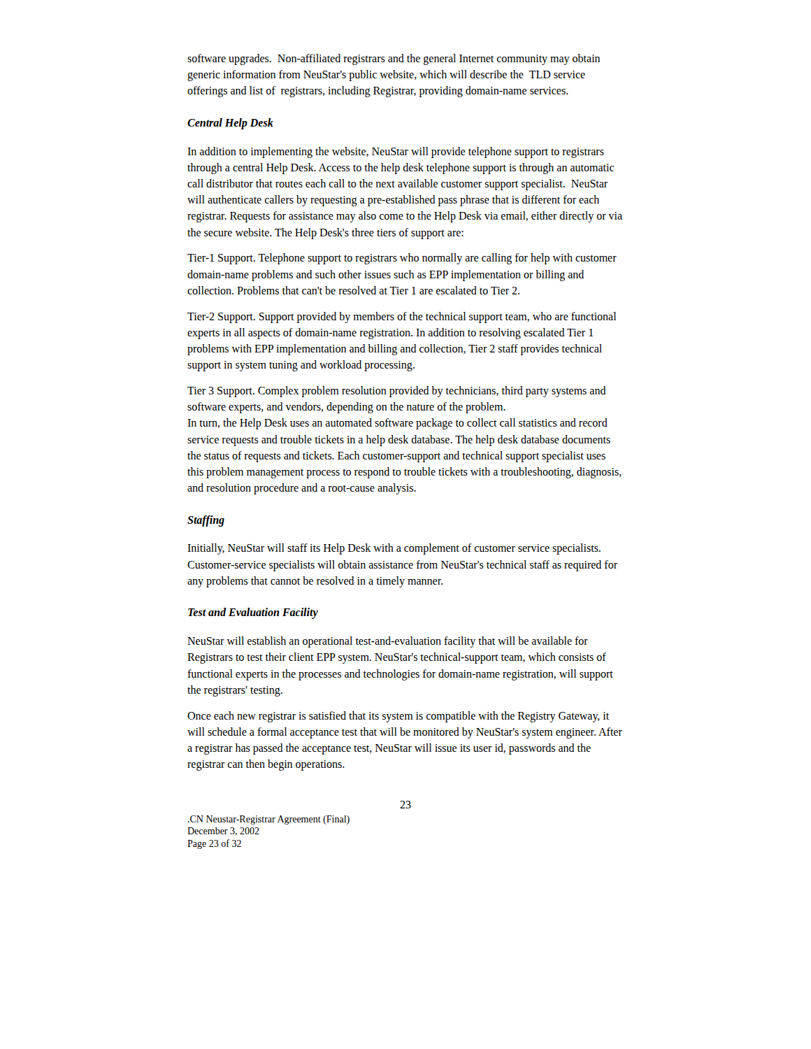software upgrades. Non-affiliated registrars and the general Internet community may obtain generic information from NeuStar's public website, which will describe the TLD service offerings and list of registrars, including Registrar, providing domain-name services.
Central Help Desk
In addition to implementing the website, NeuStar will provide telephone support to registrars through a central Help Desk. Access to the help desk telephone support is through an automatic call distributor that routes each call to the next available customer support specialist. NeuStar will authenticate callers by requesting a pre-established pass phrase that is different for each registrar. Requests for assistance may also come to the Help Desk via email, either directly or via the secure website. The Help Desk's three tiers of support are:
Tier-1 Support. Telephone support to registrars who normally are calling for help with customer domain-name problems and such other issues such as EPP implementation or billing and collection. Problems that can't be resolved at Tier 1 are escalated to Tier 2.
Tier-2 Support. Support provided by members of the technical support team, who are functional experts in all aspects of domain-name registration. In addition to resolving escalated Tier 1 problems with EPP implementation and billing and collection, Tier 2 staff provides technical support in system tuning and workload processing.
Tier 3 Support. Complex problem resolution provided by technicians, third party systems and software experts, and vendors, depending on the nature of the problem.
In turn, the Help Desk uses an automated software package to collect call statistics and record service requests and trouble tickets in a help desk database. The help desk database documents the status of requests and tickets. Each customer-support and technical support specialist uses this problem management process to respond to trouble tickets with a troubleshooting, diagnosis, and resolution procedure and a root-cause analysis.
Staffing
Initially, NeuStar will staff its Help Desk with a complement of customer service specialists. Customer-service specialists will obtain assistance from NeuStar's technical staff as required for any problems that cannot be resolved in a timely manner.
Test and Evaluation Facility
NeuStar will establish an operational test-and-evaluation facility that will be available for Registrars to test their client EPP system. NeuStar's technical-support team, which consists of functional experts in the processes and technologies for domain-name registration, will support the registrars' testing.
Once each new registrar is satisfied that its system is compatible with the Registry Gateway, it will schedule a formal acceptance test that will be monitored by NeuStar's system engineer. After a registrar has passed the acceptance test, NeuStar will issue its user id, passwords and the registrar can then begin operations.
23
.CN Neustar-Registrar Agreement (Final)
December 3, 2002
Page 23 of 32